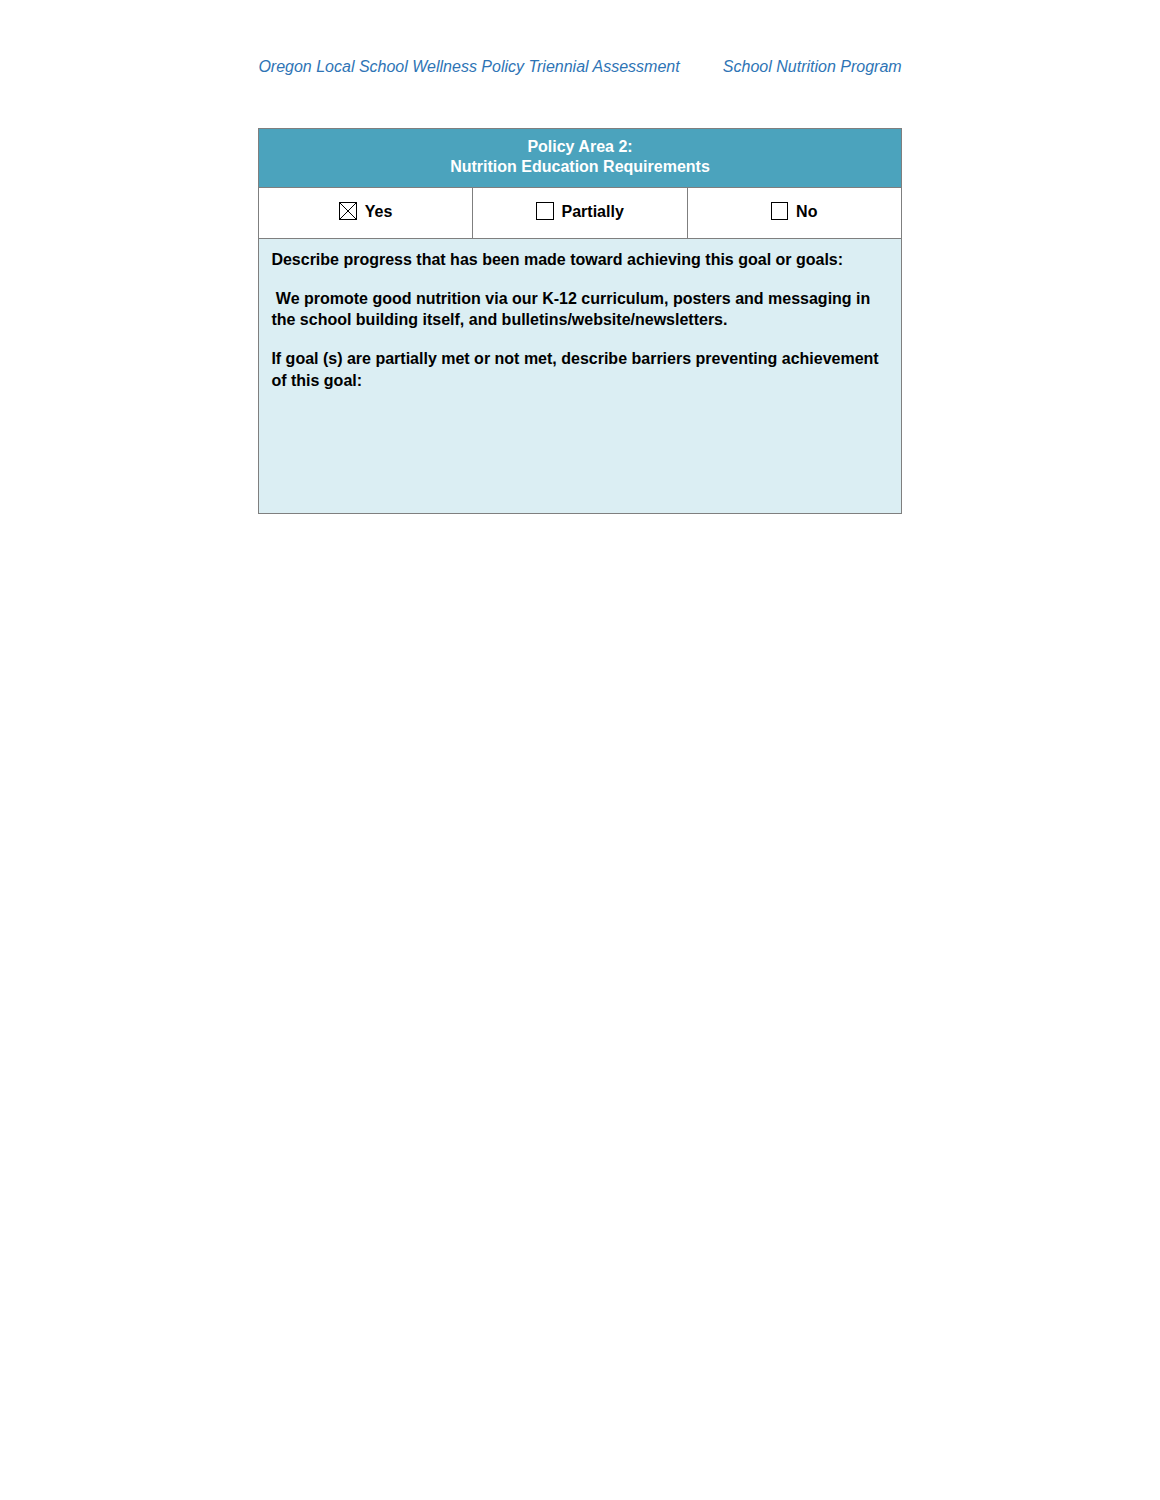Oregon Local School Wellness Policy Triennial Assessment
School Nutrition Program
| Policy Area 2: Nutrition Education Requirements |
| Yes | Partially | No |
| Describe progress that has been made toward achieving this goal or goals: We promote good nutrition via our K-12 curriculum, posters and messaging in the school building itself, and bulletins/website/newsletters. If goal (s) are partially met or not met, describe barriers preventing achievement of this goal: |